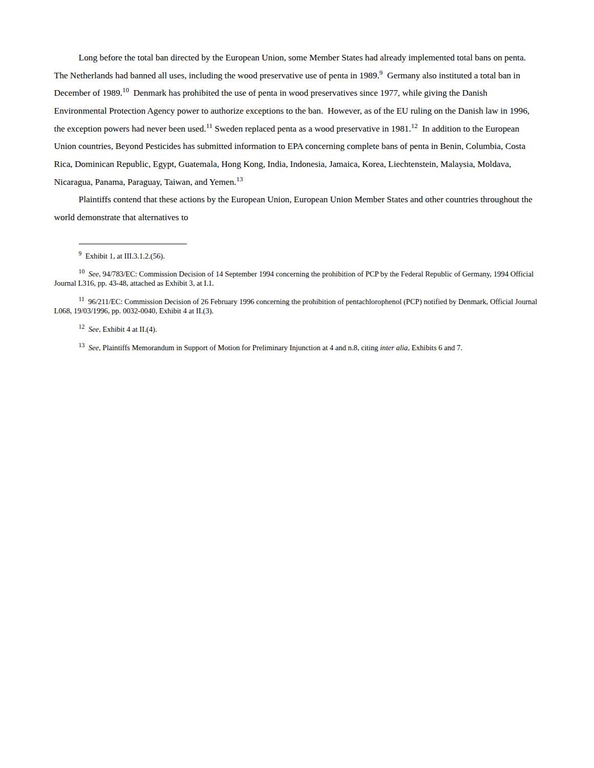Long before the total ban directed by the European Union, some Member States had already implemented total bans on penta. The Netherlands had banned all uses, including the wood preservative use of penta in 1989.9 Germany also instituted a total ban in December of 1989.10 Denmark has prohibited the use of penta in wood preservatives since 1977, while giving the Danish Environmental Protection Agency power to authorize exceptions to the ban. However, as of the EU ruling on the Danish law in 1996, the exception powers had never been used.11 Sweden replaced penta as a wood preservative in 1981.12 In addition to the European Union countries, Beyond Pesticides has submitted information to EPA concerning complete bans of penta in Benin, Columbia, Costa Rica, Dominican Republic, Egypt, Guatemala, Hong Kong, India, Indonesia, Jamaica, Korea, Liechtenstein, Malaysia, Moldava, Nicaragua, Panama, Paraguay, Taiwan, and Yemen.13
Plaintiffs contend that these actions by the European Union, European Union Member States and other countries throughout the world demonstrate that alternatives to
9 Exhibit 1, at III.3.1.2.(56).
10 See, 94/783/EC: Commission Decision of 14 September 1994 concerning the prohibition of PCP by the Federal Republic of Germany, 1994 Official Journal L316, pp. 43-48, attached as Exhibit 3, at I.1.
11 96/211/EC: Commission Decision of 26 February 1996 concerning the prohibition of pentachlorophenol (PCP) notified by Denmark, Official Journal L068, 19/03/1996, pp. 0032-0040, Exhibit 4 at II.(3).
12 See, Exhibit 4 at II.(4).
13 See, Plaintiffs Memorandum in Support of Motion for Preliminary Injunction at 4 and n.8, citing inter alia, Exhibits 6 and 7.